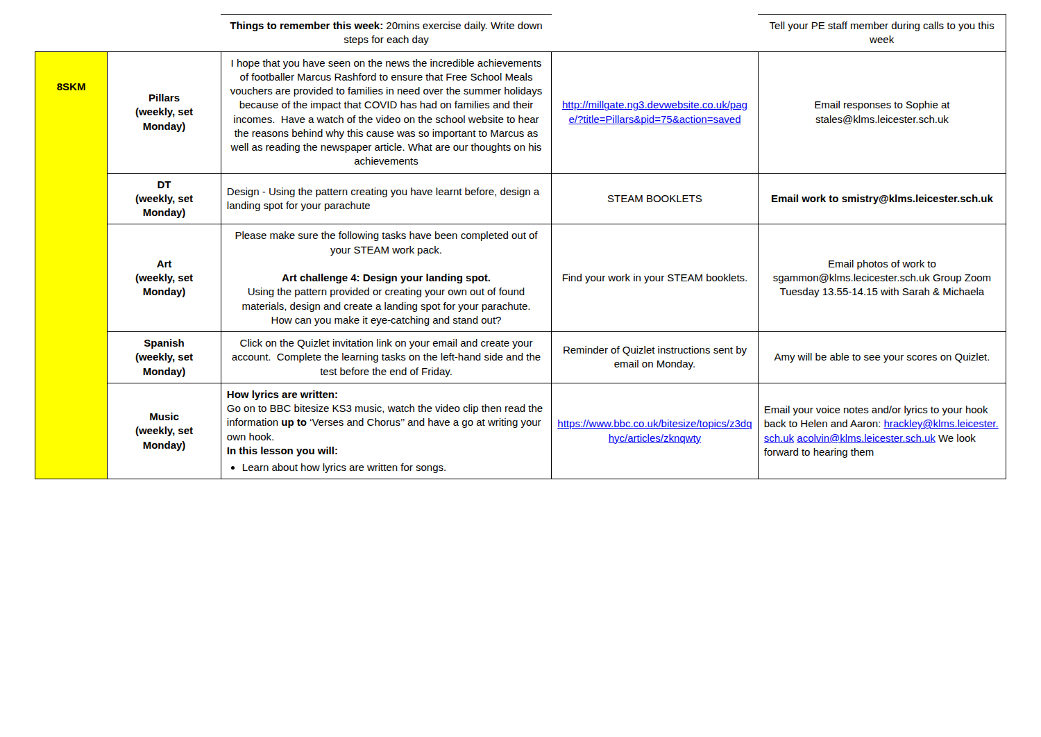| | | Things to remember this week: 20mins exercise daily. Write down steps for each day | | Tell your PE staff member during calls to you this week |
| 8SKM | Pillars (weekly, set Monday) | I hope that you have seen on the news the incredible achievements of footballer Marcus Rashford to ensure that Free School Meals vouchers are provided to families in need over the summer holidays because of the impact that COVID has had on families and their incomes. Have a watch of the video on the school website to hear the reasons behind why this cause was so important to Marcus as well as reading the newspaper article. What are our thoughts on his achievements | http://millgate.ng3.devwebsite.co.uk/page/?title=Pillars&pid=75&action=saved | Email responses to Sophie at stales@klms.leicester.sch.uk |
| DT (weekly, set Monday) | Design - Using the pattern creating you have learnt before, design a landing spot for your parachute | STEAM BOOKLETS | Email work to smistry@klms.leicester.sch.uk |
| Art (weekly, set Monday) | Please make sure the following tasks have been completed out of your STEAM work pack. Art challenge 4: Design your landing spot. Using the pattern provided or creating your own out of found materials, design and create a landing spot for your parachute. How can you make it eye-catching and stand out? | Find your work in your STEAM booklets. | Email photos of work to sgammon@klms.lecicester.sch.uk Group Zoom Tuesday 13.55-14.15 with Sarah & Michaela |
| Spanish (weekly, set Monday) | Click on the Quizlet invitation link on your email and create your account. Complete the learning tasks on the left-hand side and the test before the end of Friday. | Reminder of Quizlet instructions sent by email on Monday. | Amy will be able to see your scores on Quizlet. |
| Music (weekly, set Monday) | How lyrics are written: Go on to BBC bitesize KS3 music, watch the video clip then read the information up to ‘Verses and Chorus’’ and have a go at writing your own hook. In this lesson you will: Learn about how lyrics are written for songs. | https://www.bbc.co.uk/bitesize/topics/z3dqhyc/articles/zknqwty | Email your voice notes and/or lyrics to your hook back to Helen and Aaron: hrackley@klms.leicester.sch.uk acolvin@klms.leicester.sch.uk We look forward to hearing them |